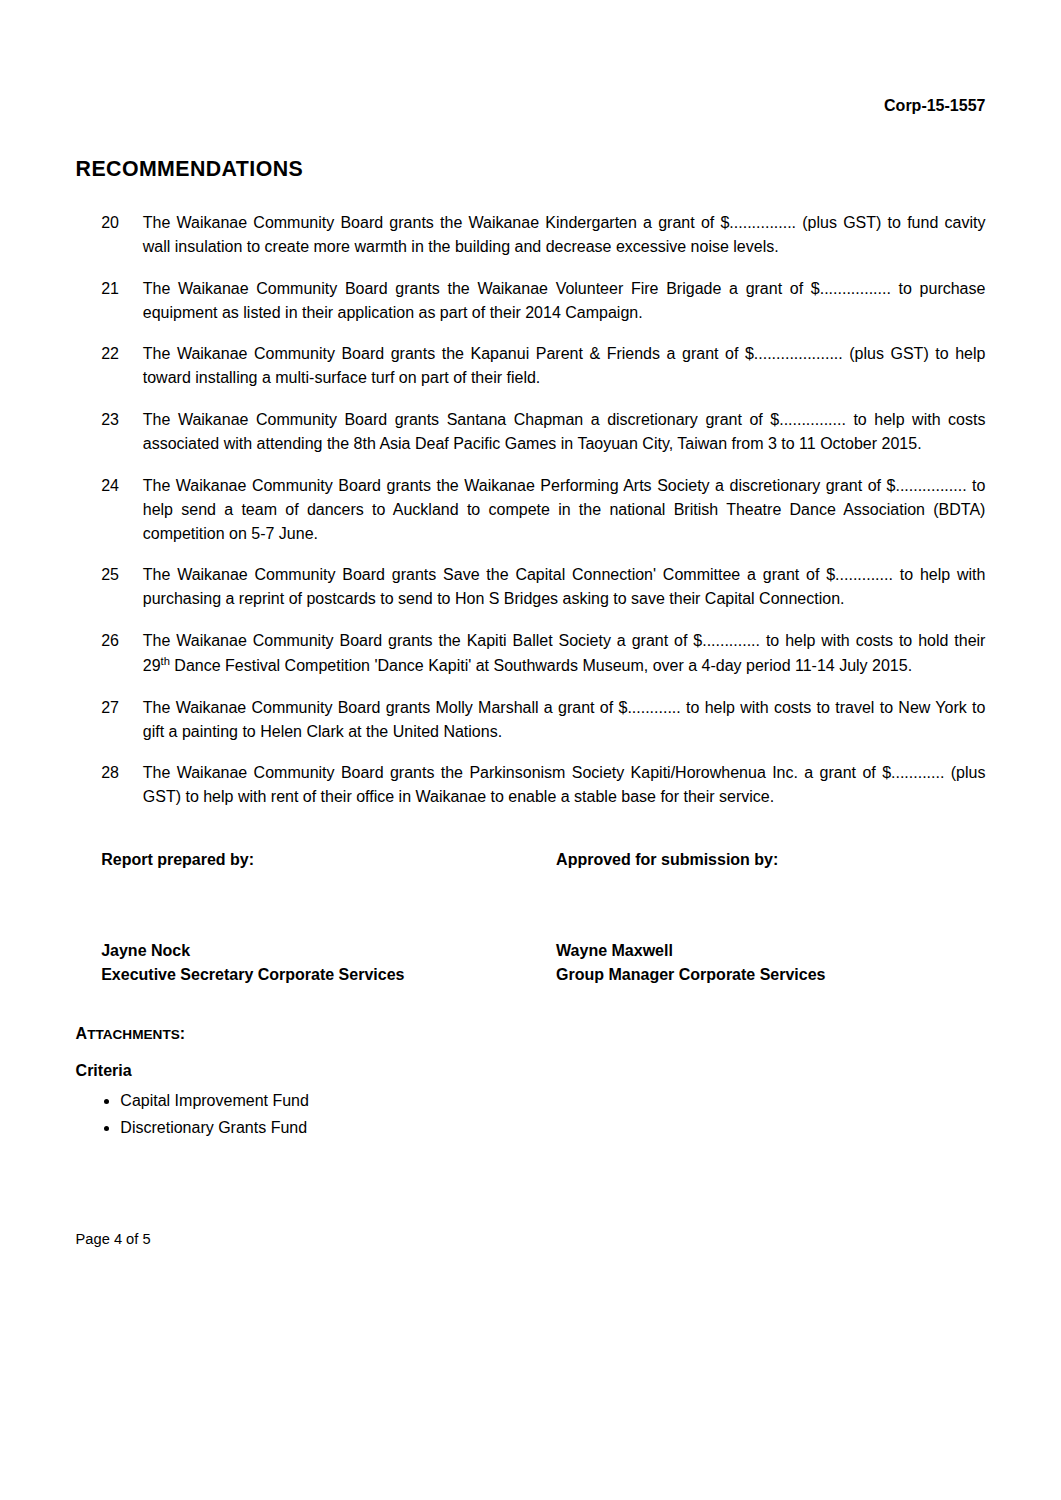Corp-15-1557
RECOMMENDATIONS
20 The Waikanae Community Board grants the Waikanae Kindergarten a grant of $............... (plus GST) to fund cavity wall insulation to create more warmth in the building and decrease excessive noise levels.
21 The Waikanae Community Board grants the Waikanae Volunteer Fire Brigade a grant of $................ to purchase equipment as listed in their application as part of their 2014 Campaign.
22 The Waikanae Community Board grants the Kapanui Parent & Friends a grant of $.................... (plus GST) to help toward installing a multi-surface turf on part of their field.
23 The Waikanae Community Board grants Santana Chapman a discretionary grant of $............... to help with costs associated with attending the 8th Asia Deaf Pacific Games in Taoyuan City, Taiwan from 3 to 11 October 2015.
24 The Waikanae Community Board grants the Waikanae Performing Arts Society a discretionary grant of $................ to help send a team of dancers to Auckland to compete in the national British Theatre Dance Association (BDTA) competition on 5-7 June.
25 The Waikanae Community Board grants Save the Capital Connection' Committee a grant of $............. to help with purchasing a reprint of postcards to send to Hon S Bridges asking to save their Capital Connection.
26 The Waikanae Community Board grants the Kapiti Ballet Society a grant of $............. to help with costs to hold their 29th Dance Festival Competition 'Dance Kapiti' at Southwards Museum, over a 4-day period 11-14 July 2015.
27 The Waikanae Community Board grants Molly Marshall a grant of $............ to help with costs to travel to New York to gift a painting to Helen Clark at the United Nations.
28 The Waikanae Community Board grants the Parkinsonism Society Kapiti/Horowhenua Inc. a grant of $............ (plus GST) to help with rent of their office in Waikanae to enable a stable base for their service.
Report prepared by:
Approved for submission by:
Jayne Nock
Executive Secretary Corporate Services
Wayne Maxwell
Group Manager Corporate Services
ATTACHMENTS:
Criteria
Capital Improvement Fund
Discretionary Grants Fund
Page 4 of 5